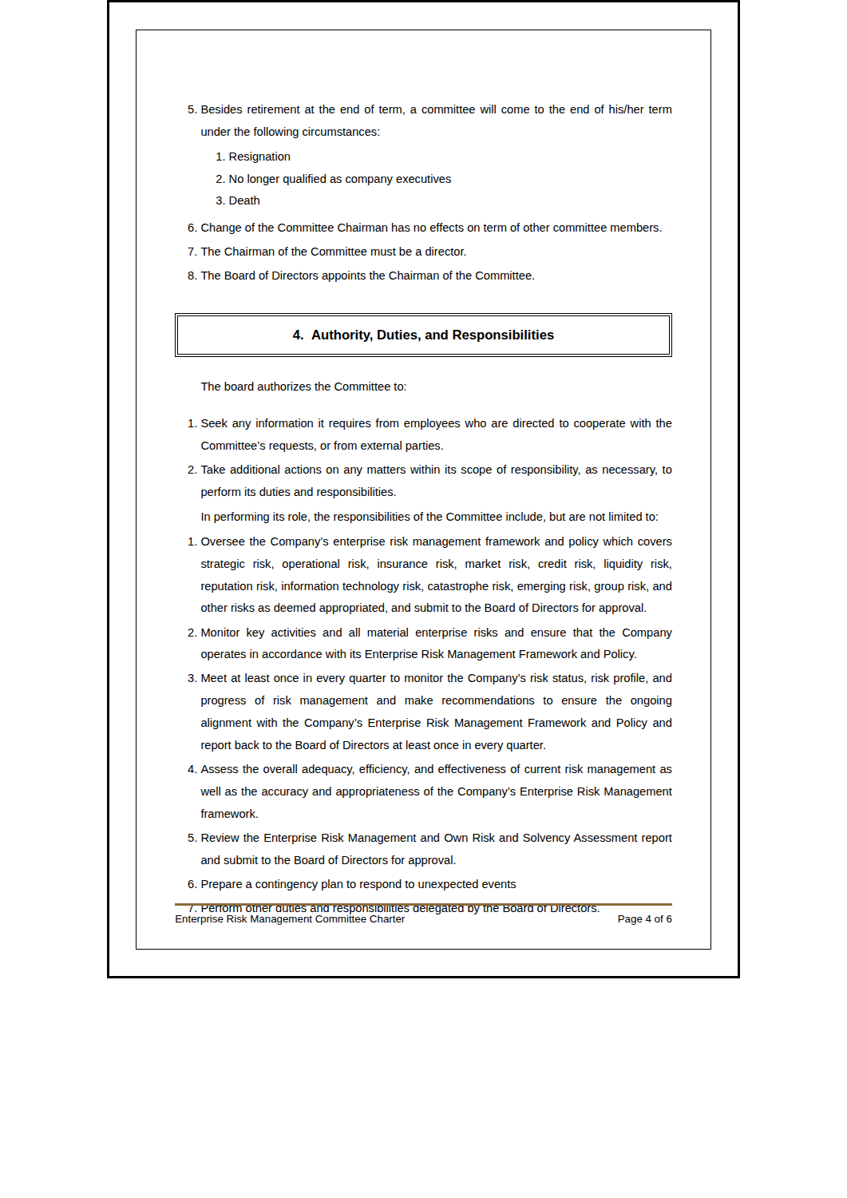Besides retirement at the end of term, a committee will come to the end of his/her term under the following circumstances:
Resignation
No longer qualified as company executives
Death
Change of the Committee Chairman has no effects on term of other committee members.
The Chairman of the Committee must be a director.
The Board of Directors appoints the Chairman of the Committee.
4. Authority, Duties, and Responsibilities
The board authorizes the Committee to:
Seek any information it requires from employees who are directed to cooperate with the Committee’s requests, or from external parties.
Take additional actions on any matters within its scope of responsibility, as necessary, to perform its duties and responsibilities.
In performing its role, the responsibilities of the Committee include, but are not limited to:
Oversee the Company’s enterprise risk management framework and policy which covers strategic risk, operational risk, insurance risk, market risk, credit risk, liquidity risk, reputation risk, information technology risk, catastrophe risk, emerging risk, group risk, and other risks as deemed appropriated, and submit to the Board of Directors for approval.
Monitor key activities and all material enterprise risks and ensure that the Company operates in accordance with its Enterprise Risk Management Framework and Policy.
Meet at least once in every quarter to monitor the Company’s risk status, risk profile, and progress of risk management and make recommendations to ensure the ongoing alignment with the Company’s Enterprise Risk Management Framework and Policy and report back to the Board of Directors at least once in every quarter.
Assess the overall adequacy, efficiency, and effectiveness of current risk management as well as the accuracy and appropriateness of the Company’s Enterprise Risk Management framework.
Review the Enterprise Risk Management and Own Risk and Solvency Assessment report and submit to the Board of Directors for approval.
Prepare a contingency plan to respond to unexpected events
Perform other duties and responsibilities delegated by the Board of Directors.
Enterprise Risk Management Committee Charter Page 4 of 6